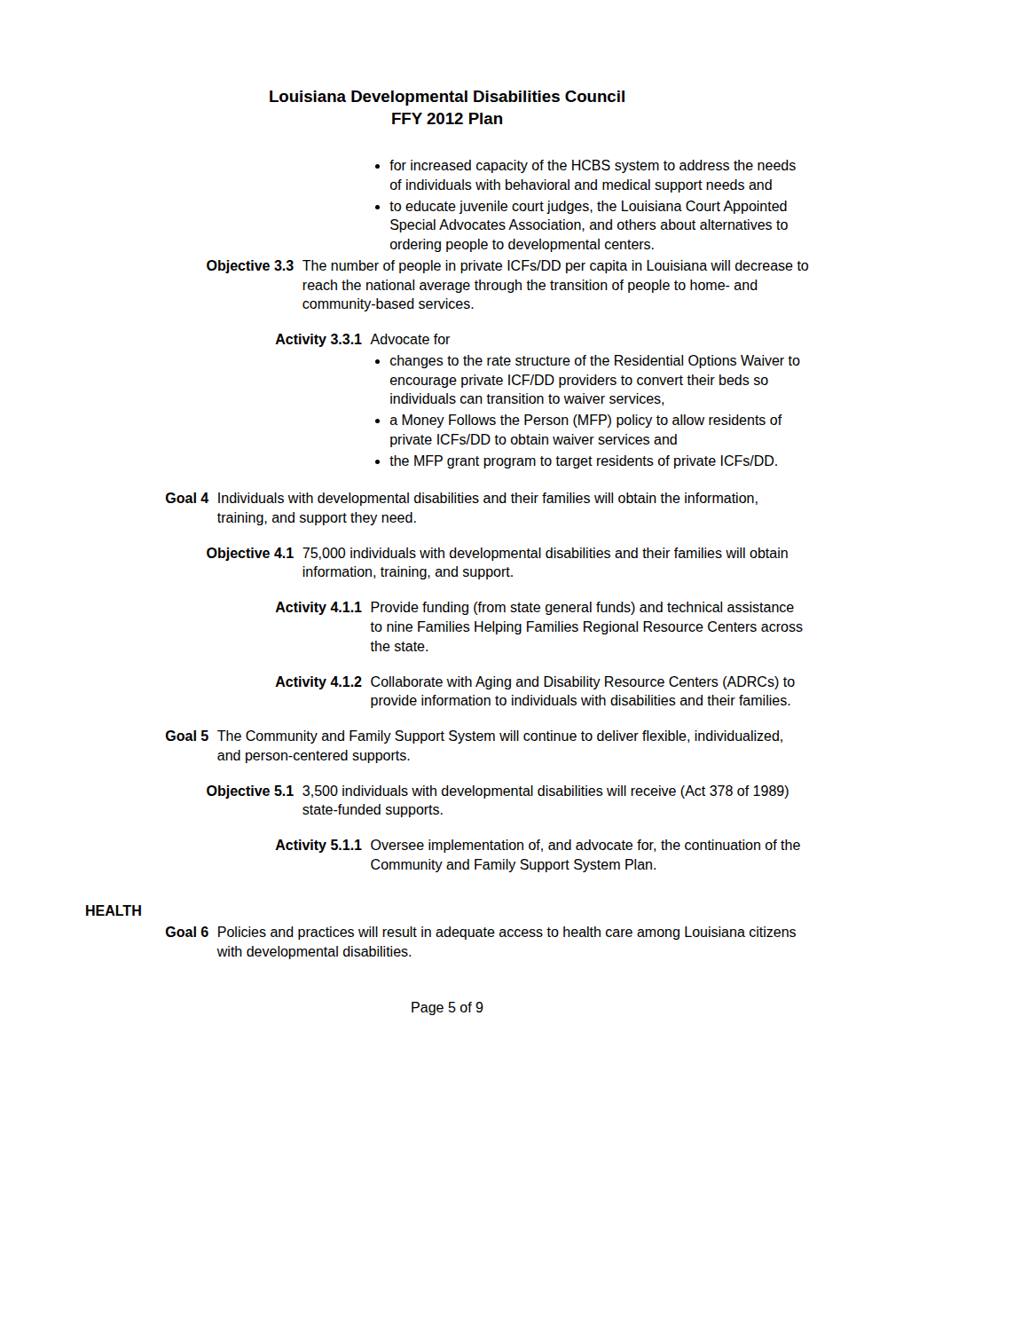Louisiana Developmental Disabilities Council FFY 2012 Plan
for increased capacity of the HCBS system to address the needs of individuals with behavioral and medical support needs and
to educate juvenile court judges, the Louisiana Court Appointed Special Advocates Association, and others about alternatives to ordering people to developmental centers.
Objective 3.3
The number of people in private ICFs/DD per capita in Louisiana will decrease to reach the national average through the transition of people to home- and community-based services.
Activity 3.3.1
Advocate for
changes to the rate structure of the Residential Options Waiver to encourage private ICF/DD providers to convert their beds so individuals can transition to waiver services,
a Money Follows the Person (MFP) policy to allow residents of private ICFs/DD to obtain waiver services and
the MFP grant program to target residents of private ICFs/DD.
Goal 4
Individuals with developmental disabilities and their families will obtain the information, training, and support they need.
Objective 4.1
75,000 individuals with developmental disabilities and their families will obtain information, training, and support.
Activity 4.1.1
Provide funding (from state general funds) and technical assistance to nine Families Helping Families Regional Resource Centers across the state.
Activity 4.1.2
Collaborate with Aging and Disability Resource Centers (ADRCs) to provide information to individuals with disabilities and their families.
Goal 5
The Community and Family Support System will continue to deliver flexible, individualized, and person-centered supports.
Objective 5.1
3,500 individuals with developmental disabilities will receive (Act 378 of 1989) state-funded supports.
Activity 5.1.1
Oversee implementation of, and advocate for, the continuation of the Community and Family Support System Plan.
HEALTH
Goal 6
Policies and practices will result in adequate access to health care among Louisiana citizens with developmental disabilities.
Page 5 of 9